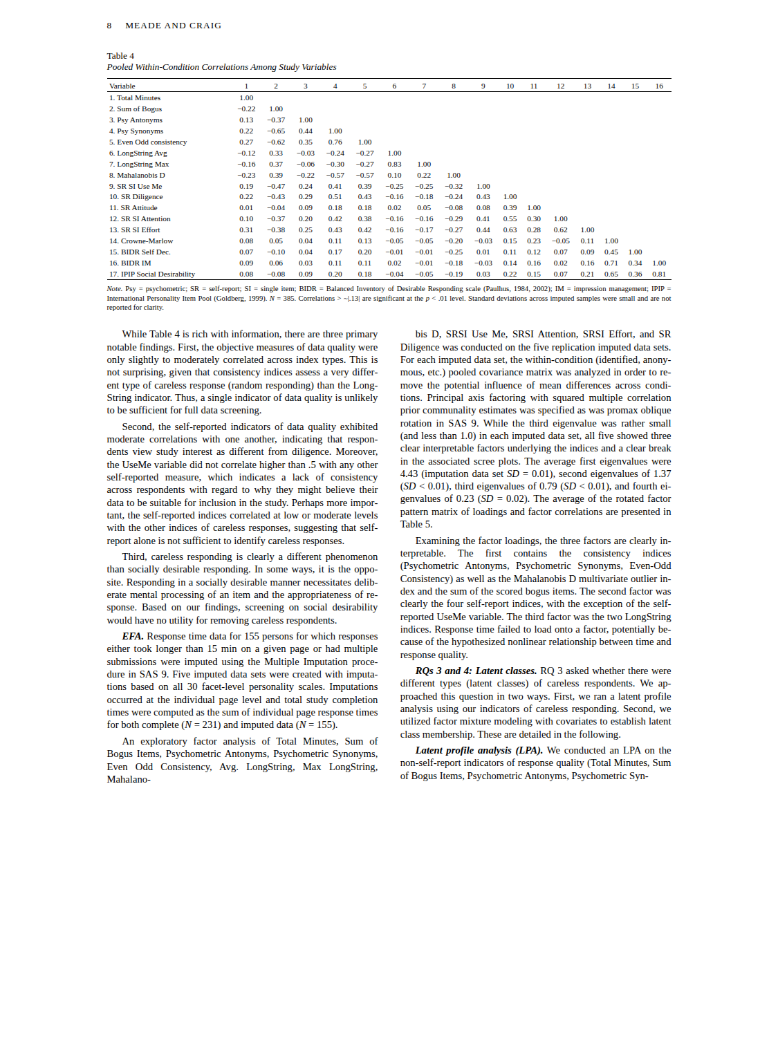8 MEADE AND CRAIG
Table 4
Pooled Within-Condition Correlations Among Study Variables
| Variable | 1 | 2 | 3 | 4 | 5 | 6 | 7 | 8 | 9 | 10 | 11 | 12 | 13 | 14 | 15 | 16 |
| --- | --- | --- | --- | --- | --- | --- | --- | --- | --- | --- | --- | --- | --- | --- | --- | --- |
| 1. Total Minutes | 1.00 | | | | | | | | | | | | | | | |
| 2. Sum of Bogus | −0.22 | 1.00 | | | | | | | | | | | | | | |
| 3. Psy Antonyms | 0.13 | −0.37 | 1.00 | | | | | | | | | | | | | |
| 4. Psy Synonyms | 0.22 | −0.65 | 0.44 | 1.00 | | | | | | | | | | | | |
| 5. Even Odd consistency | 0.27 | −0.62 | 0.35 | 0.76 | 1.00 | | | | | | | | | | | |
| 6. LongString Avg | −0.12 | 0.33 | −0.03 | −0.24 | −0.27 | 1.00 | | | | | | | | | | |
| 7. LongString Max | −0.16 | 0.37 | −0.06 | −0.30 | −0.27 | 0.83 | 1.00 | | | | | | | | | |
| 8. Mahalanobis D | −0.23 | 0.39 | −0.22 | −0.57 | −0.57 | 0.10 | 0.22 | 1.00 | | | | | | | | |
| 9. SR SI Use Me | 0.19 | −0.47 | 0.24 | 0.41 | 0.39 | −0.25 | −0.25 | −0.32 | 1.00 | | | | | | | |
| 10. SR Diligence | 0.22 | −0.43 | 0.29 | 0.51 | 0.43 | −0.16 | −0.18 | −0.24 | 0.43 | 1.00 | | | | | | |
| 11. SR Attitude | 0.01 | −0.04 | 0.09 | 0.18 | 0.18 | 0.02 | 0.05 | −0.08 | 0.08 | 0.39 | 1.00 | | | | | |
| 12. SR SI Attention | 0.10 | −0.37 | 0.20 | 0.42 | 0.38 | −0.16 | −0.16 | −0.29 | 0.41 | 0.55 | 0.30 | 1.00 | | | | |
| 13. SR SI Effort | 0.31 | −0.38 | 0.25 | 0.43 | 0.42 | −0.16 | −0.17 | −0.27 | 0.44 | 0.63 | 0.28 | 0.62 | 1.00 | | | |
| 14. Crowne-Marlow | 0.08 | 0.05 | 0.04 | 0.11 | 0.13 | −0.05 | −0.05 | −0.20 | −0.03 | 0.15 | 0.23 | −0.05 | 0.11 | 1.00 | | |
| 15. BIDR Self Dec. | 0.07 | −0.10 | 0.04 | 0.17 | 0.20 | −0.01 | −0.01 | −0.25 | 0.01 | 0.11 | 0.12 | 0.07 | 0.09 | 0.45 | 1.00 | |
| 16. BIDR IM | 0.09 | 0.06 | 0.03 | 0.11 | 0.11 | 0.02 | −0.01 | −0.18 | −0.03 | 0.14 | 0.16 | 0.02 | 0.16 | 0.71 | 0.34 | 1.00 |
| 17. IPIP Social Desirability | 0.08 | −0.08 | 0.09 | 0.20 | 0.18 | −0.04 | −0.05 | −0.19 | 0.03 | 0.22 | 0.15 | 0.07 | 0.21 | 0.65 | 0.36 | 0.81 |
Note. Psy = psychometric; SR = self-report; SI = single item; BIDR = Balanced Inventory of Desirable Responding scale (Paulhus, 1984, 2002); IM = impression management; IPIP = International Personality Item Pool (Goldberg, 1999). N = 385. Correlations > ~|.13| are significant at the p < .01 level. Standard deviations across imputed samples were small and are not reported for clarity.
While Table 4 is rich with information, there are three primary notable findings. First, the objective measures of data quality were only slightly to moderately correlated across index types. This is not surprising, given that consistency indices assess a very different type of careless response (random responding) than the Long-String indicator. Thus, a single indicator of data quality is unlikely to be sufficient for full data screening.
Second, the self-reported indicators of data quality exhibited moderate correlations with one another, indicating that respondents view study interest as different from diligence. Moreover, the UseMe variable did not correlate higher than .5 with any other self-reported measure, which indicates a lack of consistency across respondents with regard to why they might believe their data to be suitable for inclusion in the study. Perhaps more important, the self-reported indices correlated at low or moderate levels with the other indices of careless responses, suggesting that self-report alone is not sufficient to identify careless responses.
Third, careless responding is clearly a different phenomenon than socially desirable responding. In some ways, it is the opposite. Responding in a socially desirable manner necessitates deliberate mental processing of an item and the appropriateness of response. Based on our findings, screening on social desirability would have no utility for removing careless respondents.
EFA. Response time data for 155 persons for which responses either took longer than 15 min on a given page or had multiple submissions were imputed using the Multiple Imputation procedure in SAS 9. Five imputed data sets were created with imputations based on all 30 facet-level personality scales. Imputations occurred at the individual page level and total study completion times were computed as the sum of individual page response times for both complete (N = 231) and imputed data (N = 155).
An exploratory factor analysis of Total Minutes, Sum of Bogus Items, Psychometric Antonyms, Psychometric Synonyms, Even Odd Consistency, Avg. LongString, Max LongString, Mahalano-
bis D, SRSI Use Me, SRSI Attention, SRSI Effort, and SR Diligence was conducted on the five replication imputed data sets. For each imputed data set, the within-condition (identified, anonymous, etc.) pooled covariance matrix was analyzed in order to remove the potential influence of mean differences across conditions. Principal axis factoring with squared multiple correlation prior communality estimates was specified as was promax oblique rotation in SAS 9. While the third eigenvalue was rather small (and less than 1.0) in each imputed data set, all five showed three clear interpretable factors underlying the indices and a clear break in the associated scree plots. The average first eigenvalues were 4.43 (imputation data set SD = 0.01), second eigenvalues of 1.37 (SD < 0.01), third eigenvalues of 0.79 (SD < 0.01), and fourth eigenvalues of 0.23 (SD = 0.02). The average of the rotated factor pattern matrix of loadings and factor correlations are presented in Table 5.
Examining the factor loadings, the three factors are clearly interpretable. The first contains the consistency indices (Psychometric Antonyms, Psychometric Synonyms, Even-Odd Consistency) as well as the Mahalanobis D multivariate outlier index and the sum of the scored bogus items. The second factor was clearly the four self-report indices, with the exception of the self-reported UseMe variable. The third factor was the two LongString indices. Response time failed to load onto a factor, potentially because of the hypothesized nonlinear relationship between time and response quality.
RQs 3 and 4: Latent classes. RQ 3 asked whether there were different types (latent classes) of careless respondents. We approached this question in two ways. First, we ran a latent profile analysis using our indicators of careless responding. Second, we utilized factor mixture modeling with covariates to establish latent class membership. These are detailed in the following.
Latent profile analysis (LPA). We conducted an LPA on the non-self-report indicators of response quality (Total Minutes, Sum of Bogus Items, Psychometric Antonyms, Psychometric Syn-